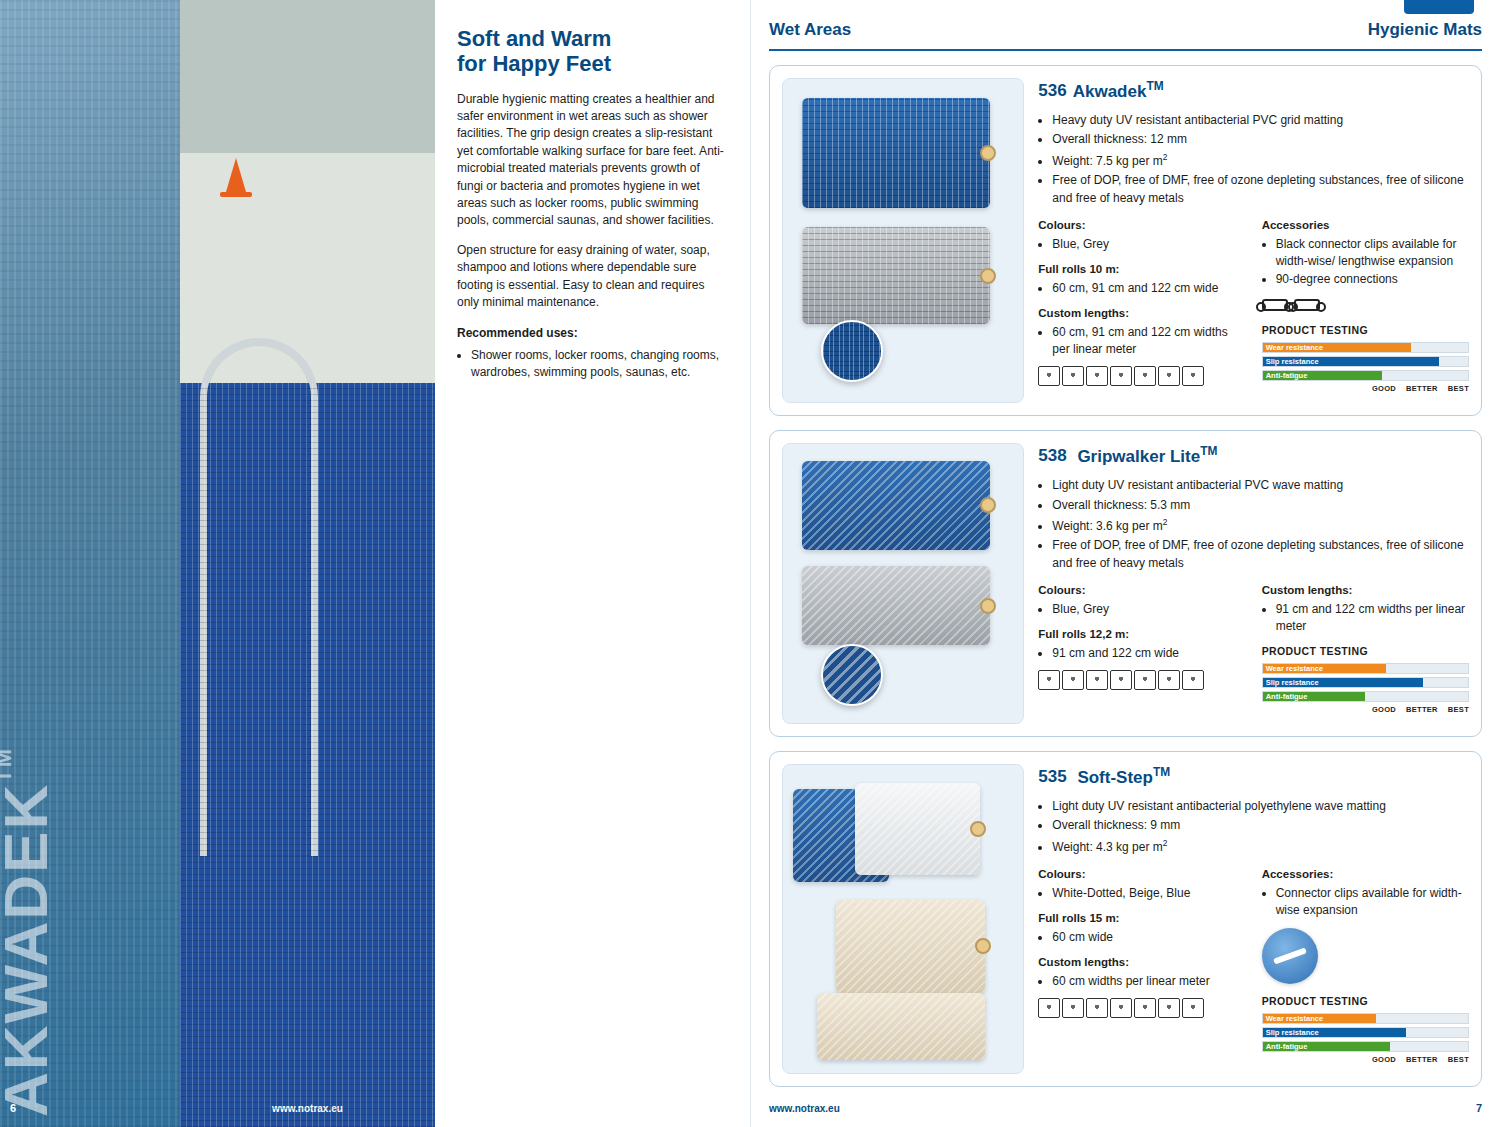AKWADEKTM
6
www.notrax.eu
Soft and Warm
for Happy Feet
Durable hygienic matting creates a healthier and safer environment in wet areas such as shower facilities. The grip design creates a slip-resistant yet comfortable walking surface for bare feet. Anti-microbial treated materials prevents growth of fungi or bacteria and promotes hygiene in wet areas such as locker rooms, public swimming pools, commercial saunas, and shower facilities.
Open structure for easy draining of water, soap, shampoo and lotions where dependable sure footing is essential. Easy to clean and requires only minimal maintenance.
Recommended uses:
Shower rooms, locker rooms, changing rooms, wardrobes, swimming pools, saunas, etc.
Wet Areas
Hygienic Mats
536 AkwadekTM
Heavy duty UV resistant antibacterial PVC grid matting
Overall thickness: 12 mm
Weight: 7.5 kg per m2
Free of DOP, free of DMF, free of ozone depleting substances, free of silicone and free of heavy metals
Colours:
Blue, Grey
Full rolls 10 m:
60 cm, 91 cm and 122 cm wide
Custom lengths:
60 cm, 91 cm and 122 cm widths per linear meter
Accessories
Black connector clips available for width-wise/ lengthwise expansion
90-degree connections
PRODUCT TESTING
Wear resistance
Slip resistance
Anti-fatigue
GOOD BETTER BEST
538 Gripwalker LiteTM
Light duty UV resistant antibacterial PVC wave matting
Overall thickness: 5.3 mm
Weight: 3.6 kg per m2
Free of DOP, free of DMF, free of ozone depleting substances, free of silicone and free of heavy metals
Colours:
Blue, Grey
Full rolls 12,2 m:
91 cm and 122 cm wide
Custom lengths:
91 cm and 122 cm widths per linear meter
PRODUCT TESTING
Wear resistance
Slip resistance
Anti-fatigue
GOOD BETTER BEST
535 Soft-StepTM
Light duty UV resistant antibacterial polyethylene wave matting
Overall thickness: 9 mm
Weight: 4.3 kg per m2
Colours:
White-Dotted, Beige, Blue
Full rolls 15 m:
60 cm wide
Custom lengths:
60 cm widths per linear meter
Accessories:
Connector clips available for width-wise expansion
PRODUCT TESTING
Wear resistance
Slip resistance
Anti-fatigue
GOOD BETTER BEST
www.notrax.eu
7